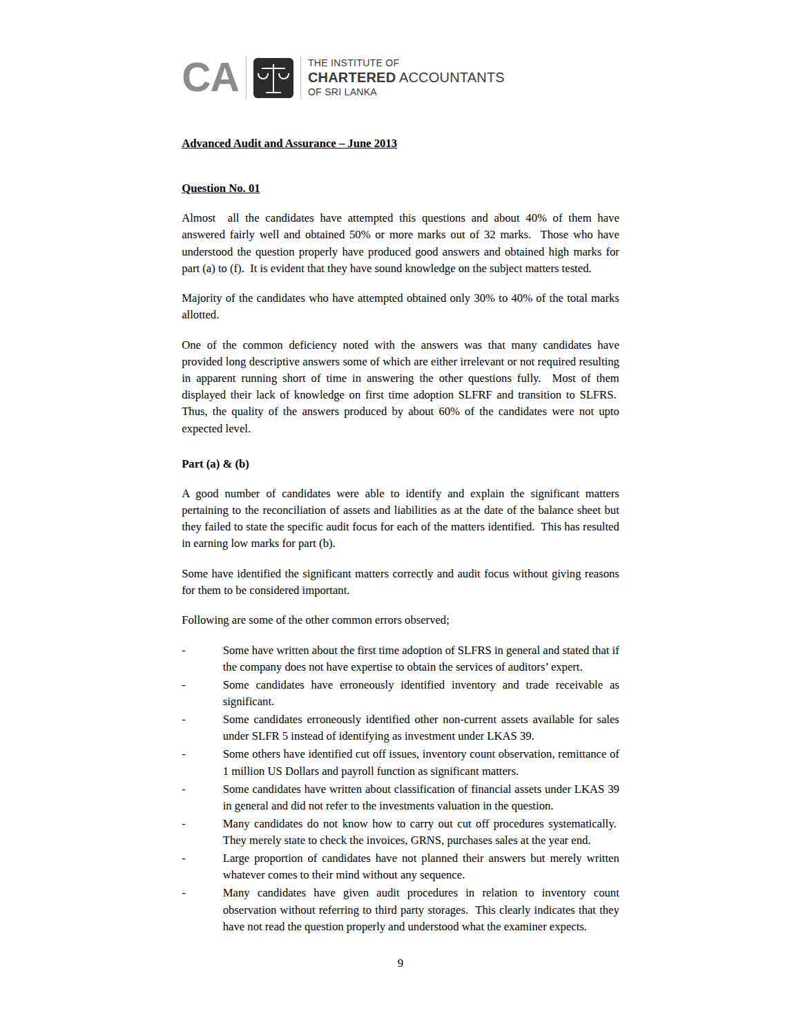CA
THE INSTITUTE OF
CHARTERED ACCOUNTANTS
OF SRI LANKA
Advanced Audit and Assurance – June 2013
Question No. 01
Almost all the candidates have attempted this questions and about 40% of them have answered fairly well and obtained 50% or more marks out of 32 marks. Those who have understood the question properly have produced good answers and obtained high marks for part (a) to (f). It is evident that they have sound knowledge on the subject matters tested.
Majority of the candidates who have attempted obtained only 30% to 40% of the total marks allotted.
One of the common deficiency noted with the answers was that many candidates have provided long descriptive answers some of which are either irrelevant or not required resulting in apparent running short of time in answering the other questions fully. Most of them displayed their lack of knowledge on first time adoption SLFRF and transition to SLFRS. Thus, the quality of the answers produced by about 60% of the candidates were not upto expected level.
Part (a) & (b)
A good number of candidates were able to identify and explain the significant matters pertaining to the reconciliation of assets and liabilities as at the date of the balance sheet but they failed to state the specific audit focus for each of the matters identified. This has resulted in earning low marks for part (b).
Some have identified the significant matters correctly and audit focus without giving reasons for them to be considered important.
Following are some of the other common errors observed;
Some have written about the first time adoption of SLFRS in general and stated that if the company does not have expertise to obtain the services of auditors’ expert.
Some candidates have erroneously identified inventory and trade receivable as significant.
Some candidates erroneously identified other non-current assets available for sales under SLFR 5 instead of identifying as investment under LKAS 39.
Some others have identified cut off issues, inventory count observation, remittance of 1 million US Dollars and payroll function as significant matters.
Some candidates have written about classification of financial assets under LKAS 39 in general and did not refer to the investments valuation in the question.
Many candidates do not know how to carry out cut off procedures systematically. They merely state to check the invoices, GRNS, purchases sales at the year end.
Large proportion of candidates have not planned their answers but merely written whatever comes to their mind without any sequence.
Many candidates have given audit procedures in relation to inventory count observation without referring to third party storages. This clearly indicates that they have not read the question properly and understood what the examiner expects.
9